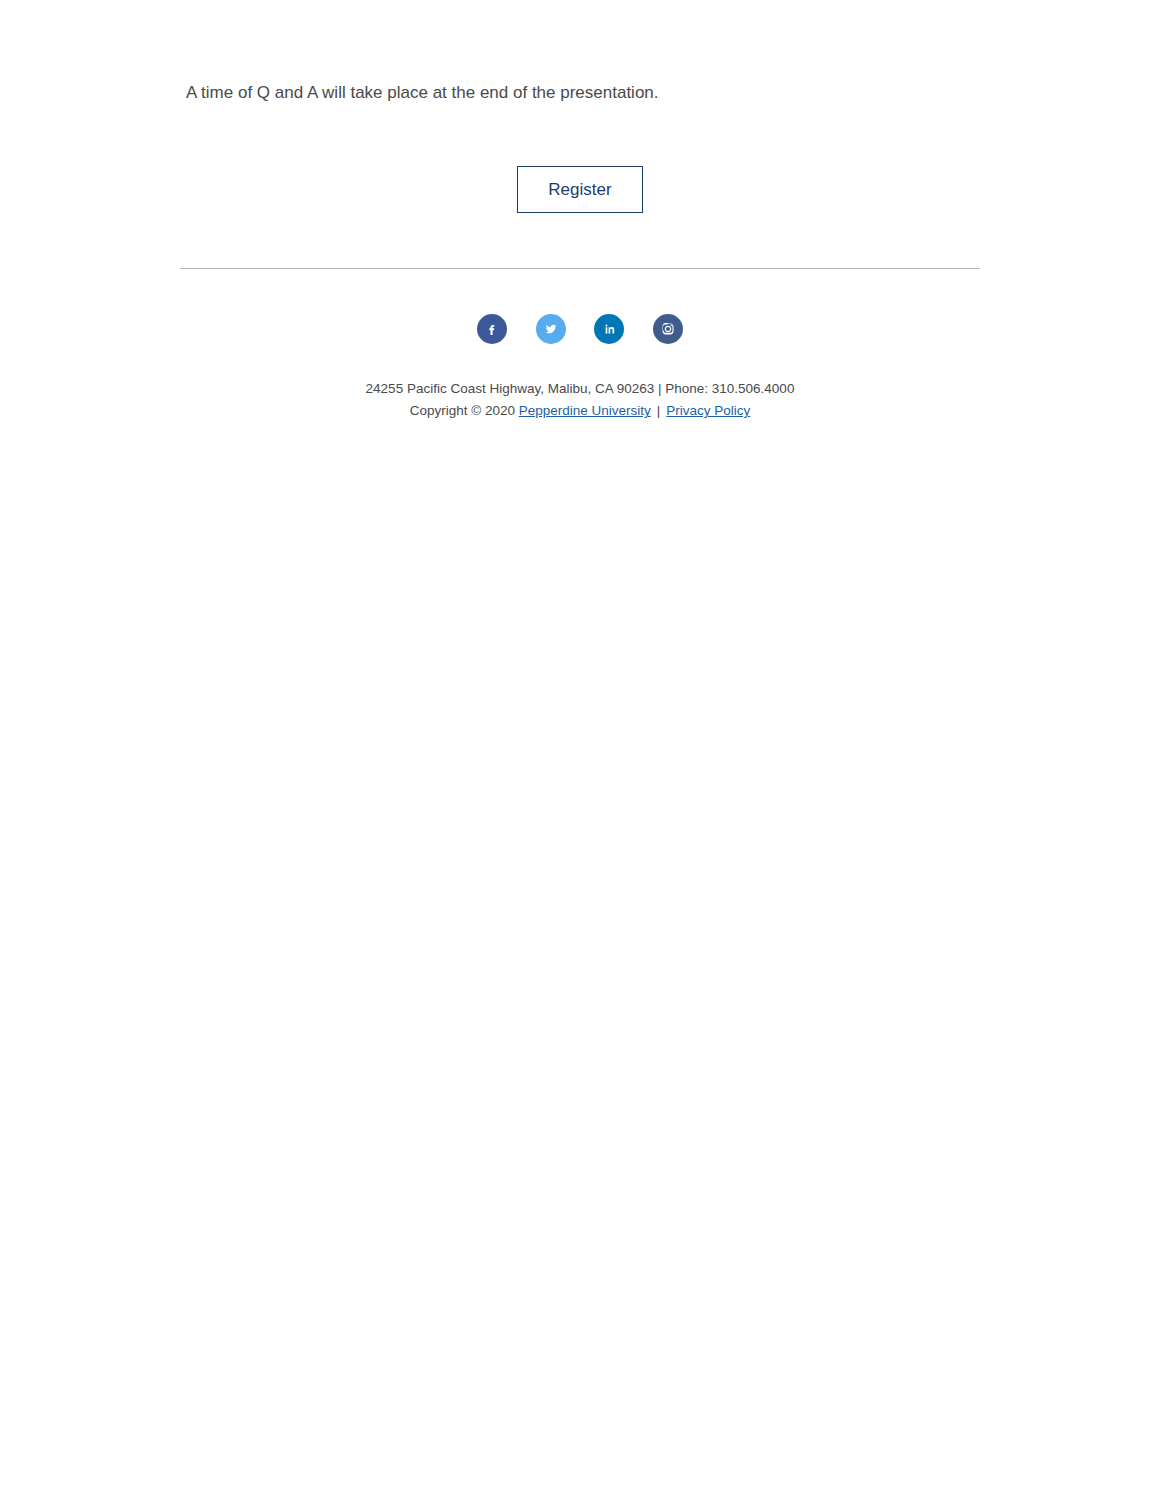A time of Q and A will take place at the end of the presentation.
Register
24255 Pacific Coast Highway, Malibu, CA 90263 | Phone: 310.506.4000
Copyright © 2020 Pepperdine University|Privacy Policy